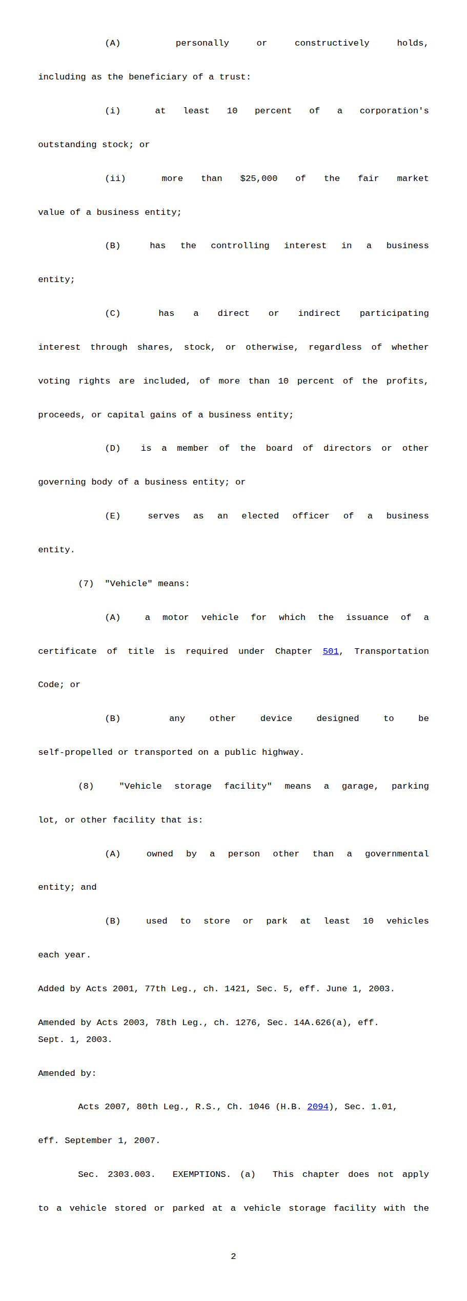(A) personally or constructively holds,
including as the beneficiary of a trust:
(i) at least 10 percent of a corporation's
outstanding stock; or
(ii) more than $25,000 of the fair market
value of a business entity;
(B) has the controlling interest in a business
entity;
(C) has a direct or indirect participating
interest through shares, stock, or otherwise, regardless of whether
voting rights are included, of more than 10 percent of the profits,
proceeds, or capital gains of a business entity;
(D) is a member of the board of directors or other
governing body of a business entity; or
(E) serves as an elected officer of a business
entity.
(7) "Vehicle" means:
(A) a motor vehicle for which the issuance of a
certificate of title is required under Chapter 501, Transportation
Code; or
(B) any other device designed to be
self-propelled or transported on a public highway.
(8) "Vehicle storage facility" means a garage, parking
lot, or other facility that is:
(A) owned by a person other than a governmental
entity; and
(B) used to store or park at least 10 vehicles
each year.
Added by Acts 2001, 77th Leg., ch. 1421, Sec. 5, eff. June 1, 2003.
Amended by Acts 2003, 78th Leg., ch. 1276, Sec. 14A.626(a), eff.
Sept. 1, 2003.
Amended by:
Acts 2007, 80th Leg., R.S., Ch. 1046 (H.B. 2094), Sec. 1.01,
eff. September 1, 2007.
Sec. 2303.003. EXEMPTIONS. (a) This chapter does not apply
to a vehicle stored or parked at a vehicle storage facility with the
2